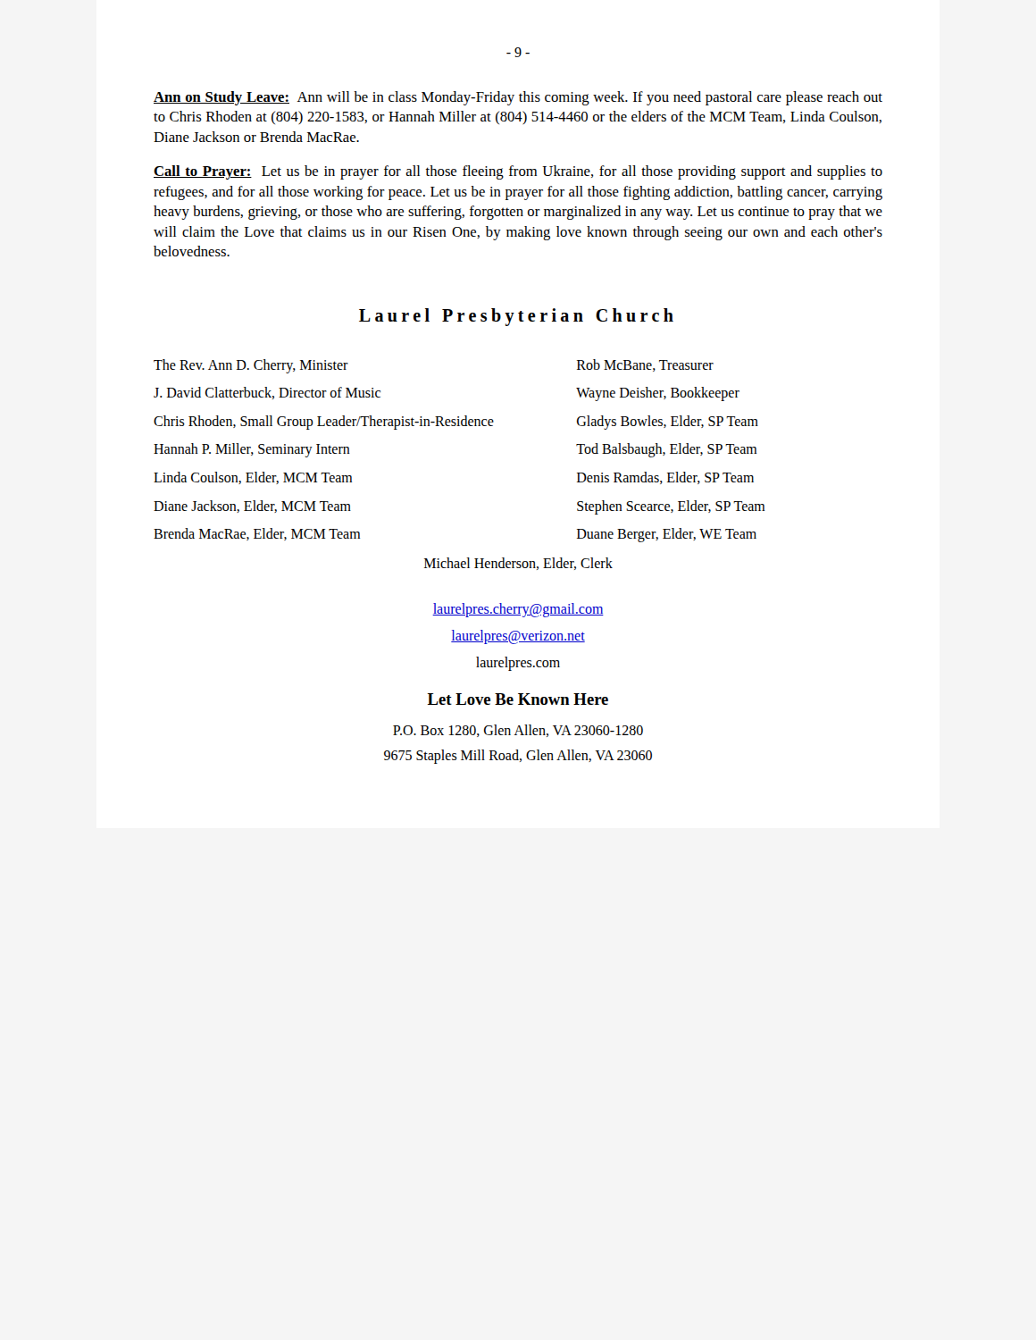- 9 -
Ann on Study Leave: Ann will be in class Monday-Friday this coming week. If you need pastoral care please reach out to Chris Rhoden at (804) 220-1583, or Hannah Miller at (804) 514-4460 or the elders of the MCM Team, Linda Coulson, Diane Jackson or Brenda MacRae.
Call to Prayer: Let us be in prayer for all those fleeing from Ukraine, for all those providing support and supplies to refugees, and for all those working for peace. Let us be in prayer for all those fighting addiction, battling cancer, carrying heavy burdens, grieving, or those who are suffering, forgotten or marginalized in any way. Let us continue to pray that we will claim the Love that claims us in our Risen One, by making love known through seeing our own and each other's belovedness.
Laurel Presbyterian Church
| The Rev. Ann D. Cherry, Minister | Rob McBane, Treasurer |
| J. David Clatterbuck, Director of Music | Wayne Deisher, Bookkeeper |
| Chris Rhoden, Small Group Leader/Therapist-in-Residence | Gladys Bowles, Elder, SP Team |
| Hannah P. Miller, Seminary Intern | Tod Balsbaugh, Elder, SP Team |
| Linda Coulson, Elder, MCM Team | Denis Ramdas, Elder, SP Team |
| Diane Jackson, Elder, MCM Team | Stephen Scearce, Elder, SP Team |
| Brenda MacRae, Elder, MCM Team | Duane Berger, Elder, WE Team |
Michael Henderson, Elder, Clerk
laurelpres.cherry@gmail.com
laurelpres@verizon.net
laurelpres.com
Let Love Be Known Here
P.O. Box 1280, Glen Allen, VA 23060-1280
9675 Staples Mill Road, Glen Allen, VA 23060